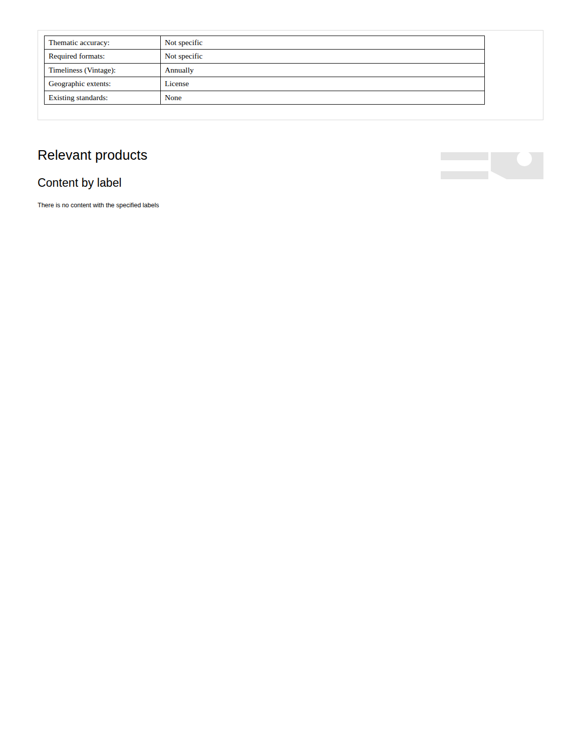| Thematic accuracy: | Not specific |
| Required formats: | Not specific |
| Timeliness (Vintage): | Annually |
| Geographic extents: | License |
| Existing standards: | None |
Relevant products
Content by label
There is no content with the specified labels